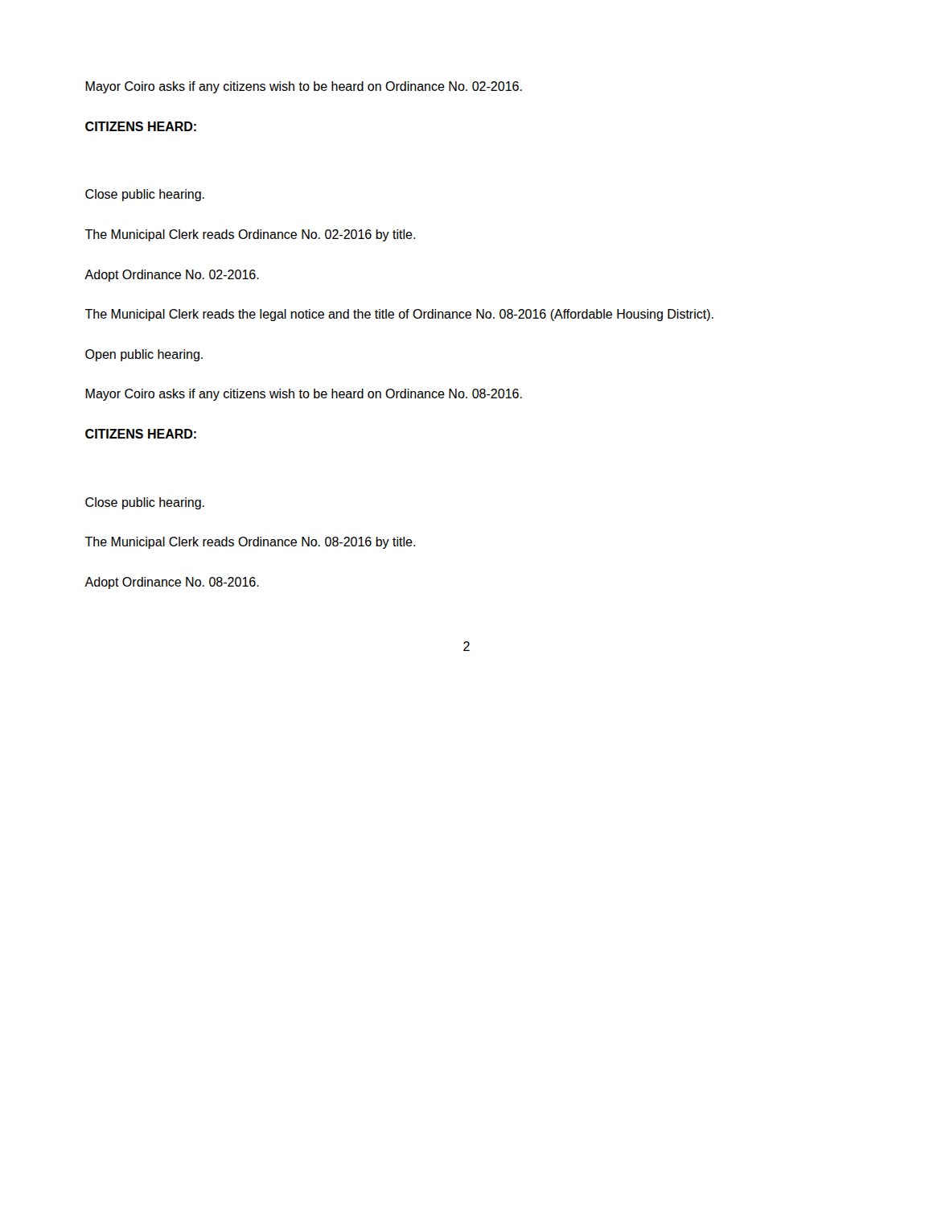Mayor Coiro asks if any citizens wish to be heard on Ordinance No. 02-2016.
CITIZENS HEARD:
Close public hearing.
The Municipal Clerk reads Ordinance No. 02-2016 by title.
Adopt Ordinance No. 02-2016.
The Municipal Clerk reads the legal notice and the title of Ordinance No. 08-2016 (Affordable Housing District).
Open public hearing.
Mayor Coiro asks if any citizens wish to be heard on Ordinance No. 08-2016.
CITIZENS HEARD:
Close public hearing.
The Municipal Clerk reads Ordinance No. 08-2016 by title.
Adopt Ordinance No. 08-2016.
2